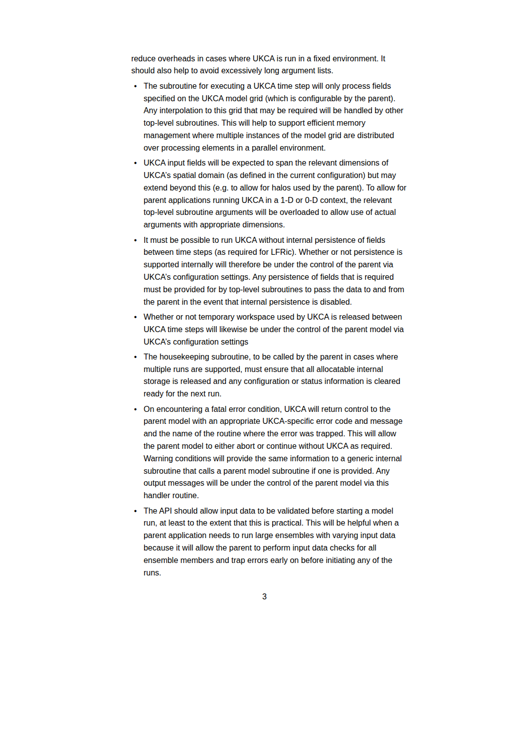reduce overheads in cases where UKCA is run in a fixed environment. It should also help to avoid excessively long argument lists.
The subroutine for executing a UKCA time step will only process fields specified on the UKCA model grid (which is configurable by the parent). Any interpolation to this grid that may be required will be handled by other top-level subroutines. This will help to support efficient memory management where multiple instances of the model grid are distributed over processing elements in a parallel environment.
UKCA input fields will be expected to span the relevant dimensions of UKCA’s spatial domain (as defined in the current configuration) but may extend beyond this (e.g. to allow for halos used by the parent). To allow for parent applications running UKCA in a 1-D or 0-D context, the relevant top-level subroutine arguments will be overloaded to allow use of actual arguments with appropriate dimensions.
It must be possible to run UKCA without internal persistence of fields between time steps (as required for LFRic). Whether or not persistence is supported internally will therefore be under the control of the parent via UKCA’s configuration settings. Any persistence of fields that is required must be provided for by top-level subroutines to pass the data to and from the parent in the event that internal persistence is disabled.
Whether or not temporary workspace used by UKCA is released between UKCA time steps will likewise be under the control of the parent model via UKCA’s configuration settings
The housekeeping subroutine, to be called by the parent in cases where multiple runs are supported, must ensure that all allocatable internal storage is released and any configuration or status information is cleared ready for the next run.
On encountering a fatal error condition, UKCA will return control to the parent model with an appropriate UKCA-specific error code and message and the name of the routine where the error was trapped. This will allow the parent model to either abort or continue without UKCA as required. Warning conditions will provide the same information to a generic internal subroutine that calls a parent model subroutine if one is provided. Any output messages will be under the control of the parent model via this handler routine.
The API should allow input data to be validated before starting a model run, at least to the extent that this is practical. This will be helpful when a parent application needs to run large ensembles with varying input data because it will allow the parent to perform input data checks for all ensemble members and trap errors early on before initiating any of the runs.
3